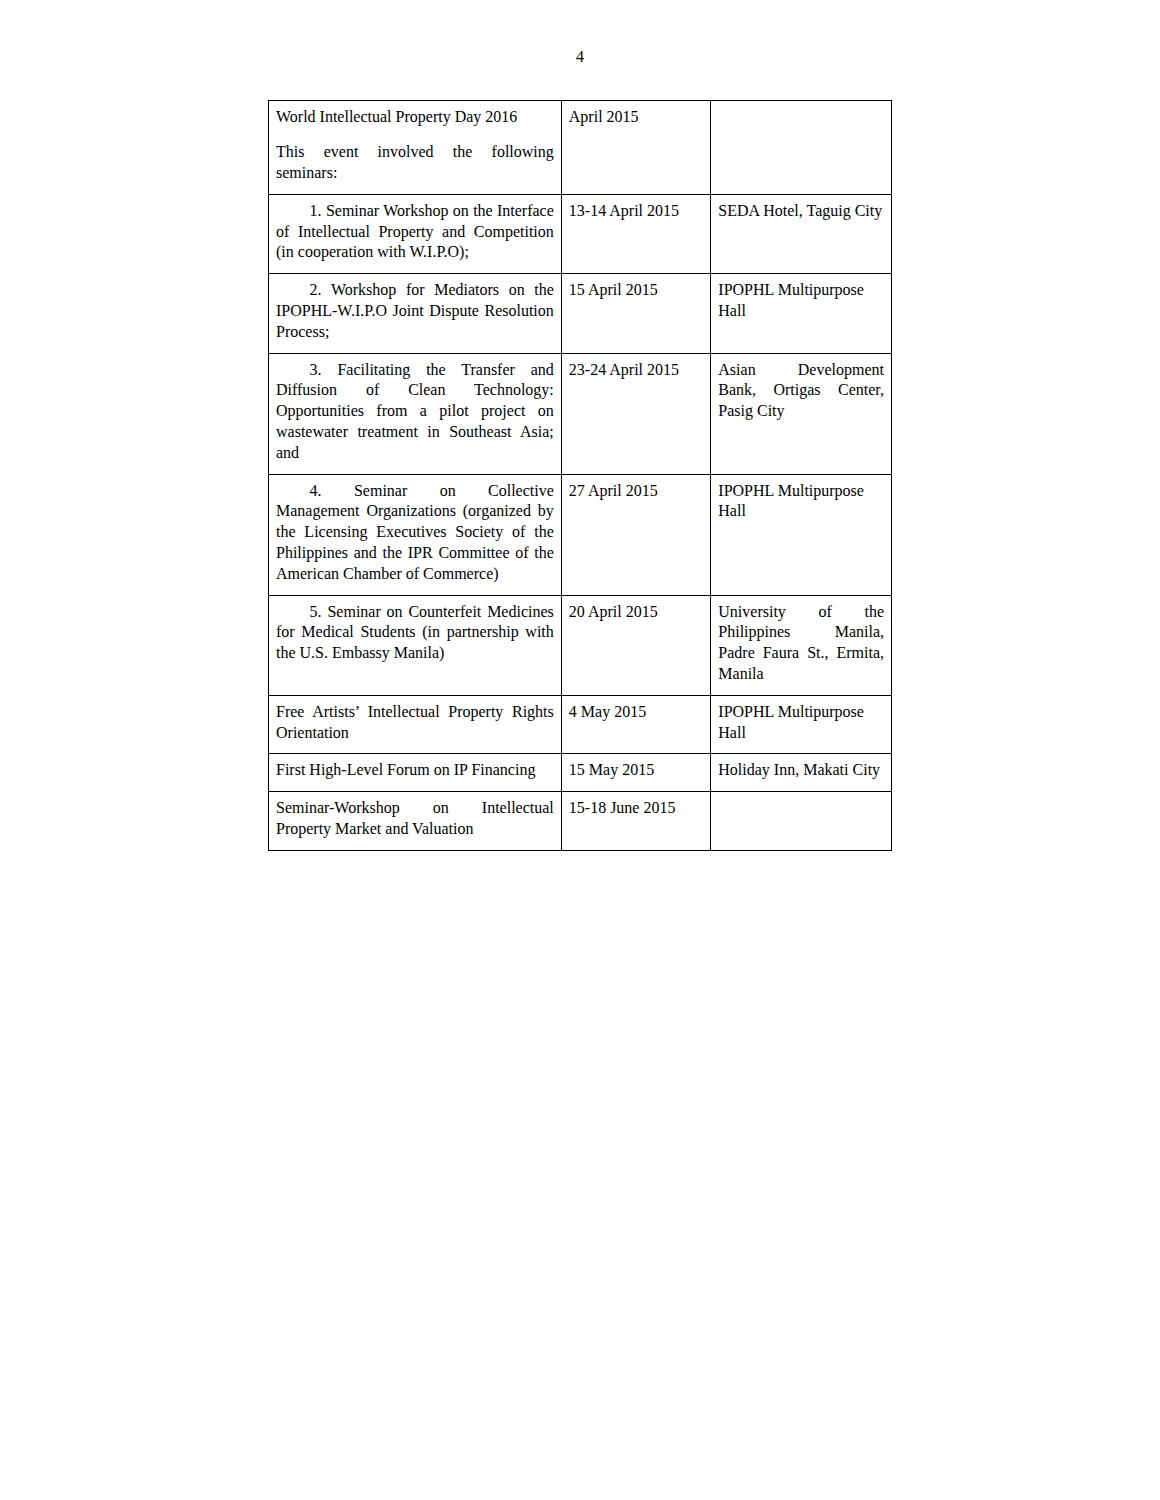4
| World Intellectual Property Day 2016 This event involved the following seminars: | April 2015 | |
| 1. Seminar Workshop on the Interface of Intellectual Property and Competition (in cooperation with W.I.P.O); | 13-14 April 2015 | SEDA Hotel, Taguig City |
| 2. Workshop for Mediators on the IPOPHL-W.I.P.O Joint Dispute Resolution Process; | 15 April 2015 | IPOPHL Multipurpose Hall |
| 3. Facilitating the Transfer and Diffusion of Clean Technology: Opportunities from a pilot project on wastewater treatment in Southeast Asia; and | 23-24 April 2015 | Asian Development Bank, Ortigas Center, Pasig City |
| 4. Seminar on Collective Management Organizations (organized by the Licensing Executives Society of the Philippines and the IPR Committee of the American Chamber of Commerce) | 27 April 2015 | IPOPHL Multipurpose Hall |
| 5. Seminar on Counterfeit Medicines for Medical Students (in partnership with the U.S. Embassy Manila) | 20 April 2015 | University of the Philippines Manila, Padre Faura St., Ermita, Manila |
| Free Artists’ Intellectual Property Rights Orientation | 4 May 2015 | IPOPHL Multipurpose Hall |
| First High-Level Forum on IP Financing | 15 May 2015 | Holiday Inn, Makati City |
| Seminar-Workshop on Intellectual Property Market and Valuation | 15-18 June 2015 | |